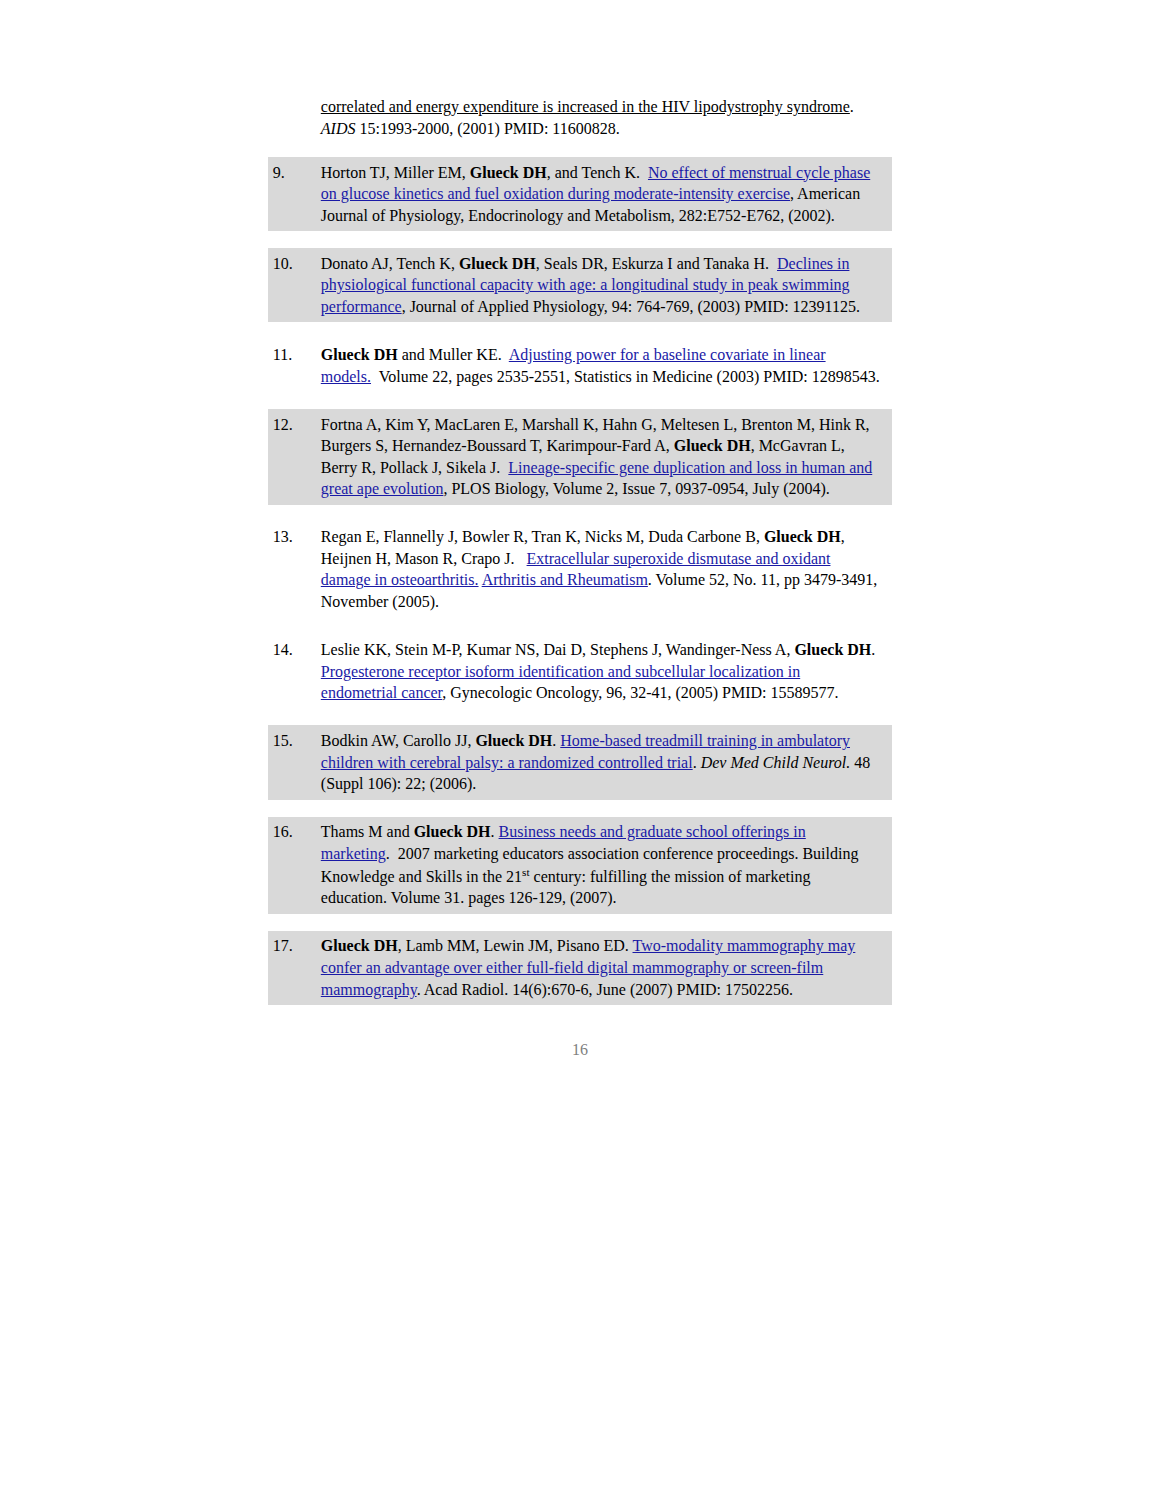correlated and energy expenditure is increased in the HIV lipodystrophy syndrome. AIDS 15:1993-2000, (2001) PMID: 11600828.
Horton TJ, Miller EM, Glueck DH, and Tench K. No effect of menstrual cycle phase on glucose kinetics and fuel oxidation during moderate-intensity exercise, American Journal of Physiology, Endocrinology and Metabolism, 282:E752-E762, (2002).
Donato AJ, Tench K, Glueck DH, Seals DR, Eskurza I and Tanaka H. Declines in physiological functional capacity with age: a longitudinal study in peak swimming performance, Journal of Applied Physiology, 94: 764-769, (2003) PMID: 12391125.
Glueck DH and Muller KE. Adjusting power for a baseline covariate in linear models. Volume 22, pages 2535-2551, Statistics in Medicine (2003) PMID: 12898543.
Fortna A, Kim Y, MacLaren E, Marshall K, Hahn G, Meltesen L, Brenton M, Hink R, Burgers S, Hernandez-Boussard T, Karimpour-Fard A, Glueck DH, McGavran L, Berry R, Pollack J, Sikela J. Lineage-specific gene duplication and loss in human and great ape evolution, PLOS Biology, Volume 2, Issue 7, 0937-0954, July (2004).
Regan E, Flannelly J, Bowler R, Tran K, Nicks M, Duda Carbone B, Glueck DH, Heijnen H, Mason R, Crapo J. Extracellular superoxide dismutase and oxidant damage in osteoarthritis. Arthritis and Rheumatism. Volume 52, No. 11, pp 3479-3491, November (2005).
Leslie KK, Stein M-P, Kumar NS, Dai D, Stephens J, Wandinger-Ness A, Glueck DH. Progesterone receptor isoform identification and subcellular localization in endometrial cancer, Gynecologic Oncology, 96, 32-41, (2005) PMID: 15589577.
Bodkin AW, Carollo JJ, Glueck DH. Home-based treadmill training in ambulatory children with cerebral palsy: a randomized controlled trial. Dev Med Child Neurol. 48 (Suppl 106): 22; (2006).
Thams M and Glueck DH. Business needs and graduate school offerings in marketing. 2007 marketing educators association conference proceedings. Building Knowledge and Skills in the 21st century: fulfilling the mission of marketing education. Volume 31. pages 126-129, (2007).
Glueck DH, Lamb MM, Lewin JM, Pisano ED. Two-modality mammography may confer an advantage over either full-field digital mammography or screen-film mammography. Acad Radiol. 14(6):670-6, June (2007) PMID: 17502256.
16